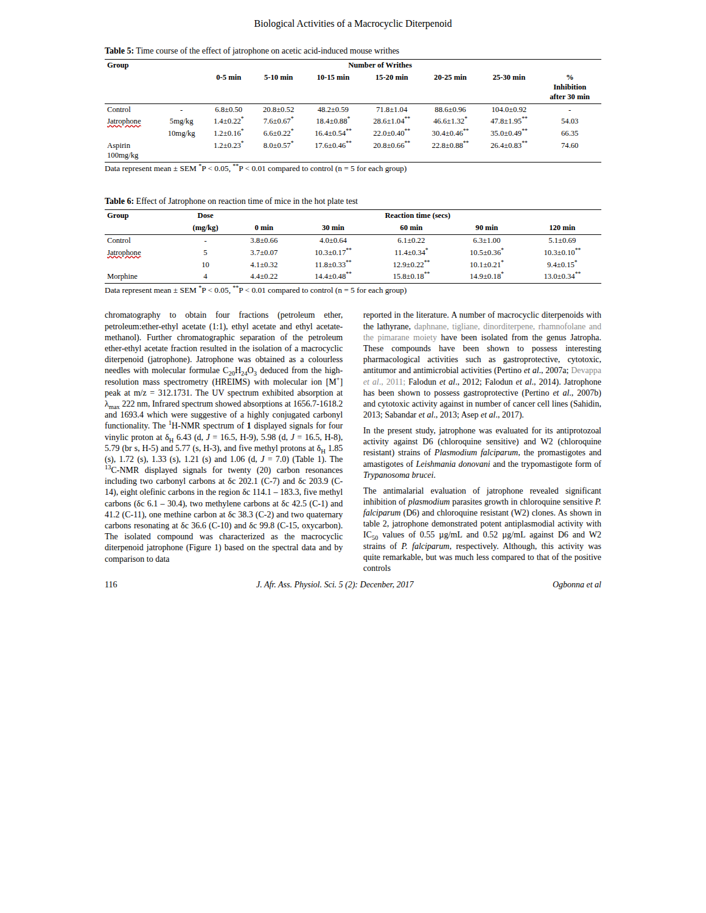Biological Activities of a Macrocyclic Diterpenoid
Table 5: Time course of the effect of jatrophone on acetic acid-induced mouse writhes
| Group | Number of Writhes |
| --- | --- |
| | | 0-5 min | 5-10 min | 10-15 min | 15-20 min | 20-25 min | 25-30 min | % Inhibition after 30 min |
| Control | - | 6.8±0.50 | 20.8±0.52 | 48.2±0.59 | 71.8±1.04 | 88.6±0.96 | 104.0±0.92 | - |
| Jatrophone | 5mg/kg | 1.4±0.22 * | 7.6±0.67 * | 18.4±0.88 * | 28.6±1.04 ** | 46.6±1.32 * | 47.8±1.95 ** | 54.03 |
| | 10mg/kg | 1.2±0.16 * | 6.6±0.22 * | 16.4±0.54 ** | 22.0±0.40 ** | 30.4±0.46 ** | 35.0±0.49 ** | 66.35 |
| Aspirin 100mg/kg | | 1.2±0.23 * | 8.0±0.57 * | 17.6±0.46 ** | 20.8±0.66 ** | 22.8±0.88 ** | 26.4±0.83 ** | 74.60 |
Data represent mean ± SEM *P < 0.05, **P < 0.01 compared to control (n = 5 for each group)
Table 6: Effect of Jatrophone on reaction time of mice in the hot plate test
| Group | Dose | Reaction time (secs) |
| --- | --- | --- |
| | (mg/kg) | 0 min | 30 min | 60 min | 90 min | 120 min |
| Control | - | 3.8±0.66 | 4.0±0.64 | 6.1±0.22 | 6.3±1.00 | 5.1±0.69 |
| Jatrophone | 5 | 3.7±0.07 | 10.3±0.17 ** | 11.4±0.34 * | 10.5±0.36 * | 10.3±0.10 ** |
| | 10 | 4.1±0.32 | 11.8±0.33 ** | 12.9±0.22 ** | 10.1±0.21 * | 9.4±0.15 * |
| Morphine | 4 | 4.4±0.22 | 14.4±0.48 ** | 15.8±0.18 ** | 14.9±0.18 * | 13.0±0.34 ** |
Data represent mean ± SEM *P < 0.05, **P < 0.01 compared to control (n = 5 for each group)
chromatography to obtain four fractions (petroleum ether, petroleum:ether-ethyl acetate (1:1), ethyl acetate and ethyl acetate-methanol). Further chromatographic separation of the petroleum ether-ethyl acetate fraction resulted in the isolation of a macrocyclic diterpenoid (jatrophone). Jatrophone was obtained as a colourless needles with molecular formulae C20H24O3 deduced from the high-resolution mass spectrometry (HREIMS) with molecular ion [M+] peak at m/z = 312.1731. The UV spectrum exhibited absorption at λmax 222 nm, Infrared spectrum showed absorptions at 1656.7-1618.2 and 1693.4 which were suggestive of a highly conjugated carbonyl functionality. The 1H-NMR spectrum of 1 displayed signals for four vinylic proton at δH 6.43 (d, J = 16.5, H-9), 5.98 (d, J = 16.5, H-8), 5.79 (br s, H-5) and 5.77 (s, H-3), and five methyl protons at δH 1.85 (s), 1.72 (s), 1.33 (s), 1.21 (s) and 1.06 (d, J = 7.0) (Table 1). The 13C-NMR displayed signals for twenty (20) carbon resonances including two carbonyl carbons at δc 202.1 (C-7) and δc 203.9 (C-14), eight olefinic carbons in the region δc 114.1 – 183.3, five methyl carbons (δc 6.1 – 30.4), two methylene carbons at δc 42.5 (C-1) and 41.2 (C-11), one methine carbon at δc 38.3 (C-2) and two quaternary carbons resonating at δc 36.6 (C-10) and δc 99.8 (C-15, oxycarbon). The isolated compound was characterized as the macrocyclic diterpenoid jatrophone (Figure 1) based on the spectral data and by comparison to data
reported in the literature. A number of macrocyclic diterpenoids with the lathyrane, daphnane, tigliane, dinorditerpene, rhamnofolane and the pimarane moiety have been isolated from the genus Jatropha. These compounds have been shown to possess interesting pharmacological activities such as gastroprotective, cytotoxic, antitumor and antimicrobial activities (Pertino et al., 2007a; Devappa et al., 2011; Falodun et al., 2012; Falodun et al., 2014). Jatrophone has been shown to possess gastroprotective (Pertino et al., 2007b) and cytotoxic activity against in number of cancer cell lines (Sahidin, 2013; Sabandar et al., 2013; Asep et al., 2017).
In the present study, jatrophone was evaluated for its antiprotozoal activity against D6 (chloroquine sensitive) and W2 (chloroquine resistant) strains of Plasmodium falciparum, the promastigotes and amastigotes of Leishmania donovani and the trypomastigote form of Trypanosoma brucei.
The antimalarial evaluation of jatrophone revealed significant inhibition of plasmodium parasites growth in chloroquine sensitive P. falciparum (D6) and chloroquine resistant (W2) clones. As shown in table 2, jatrophone demonstrated potent antiplasmodial activity with IC50 values of 0.55 µg/mL and 0.52 µg/mL against D6 and W2 strains of P. falciparum, respectively. Although, this activity was quite remarkable, but was much less compared to that of the positive controls
116 J. Afr. Ass. Physiol. Sci. 5 (2): Decenber, 2017 Ogbonna et al